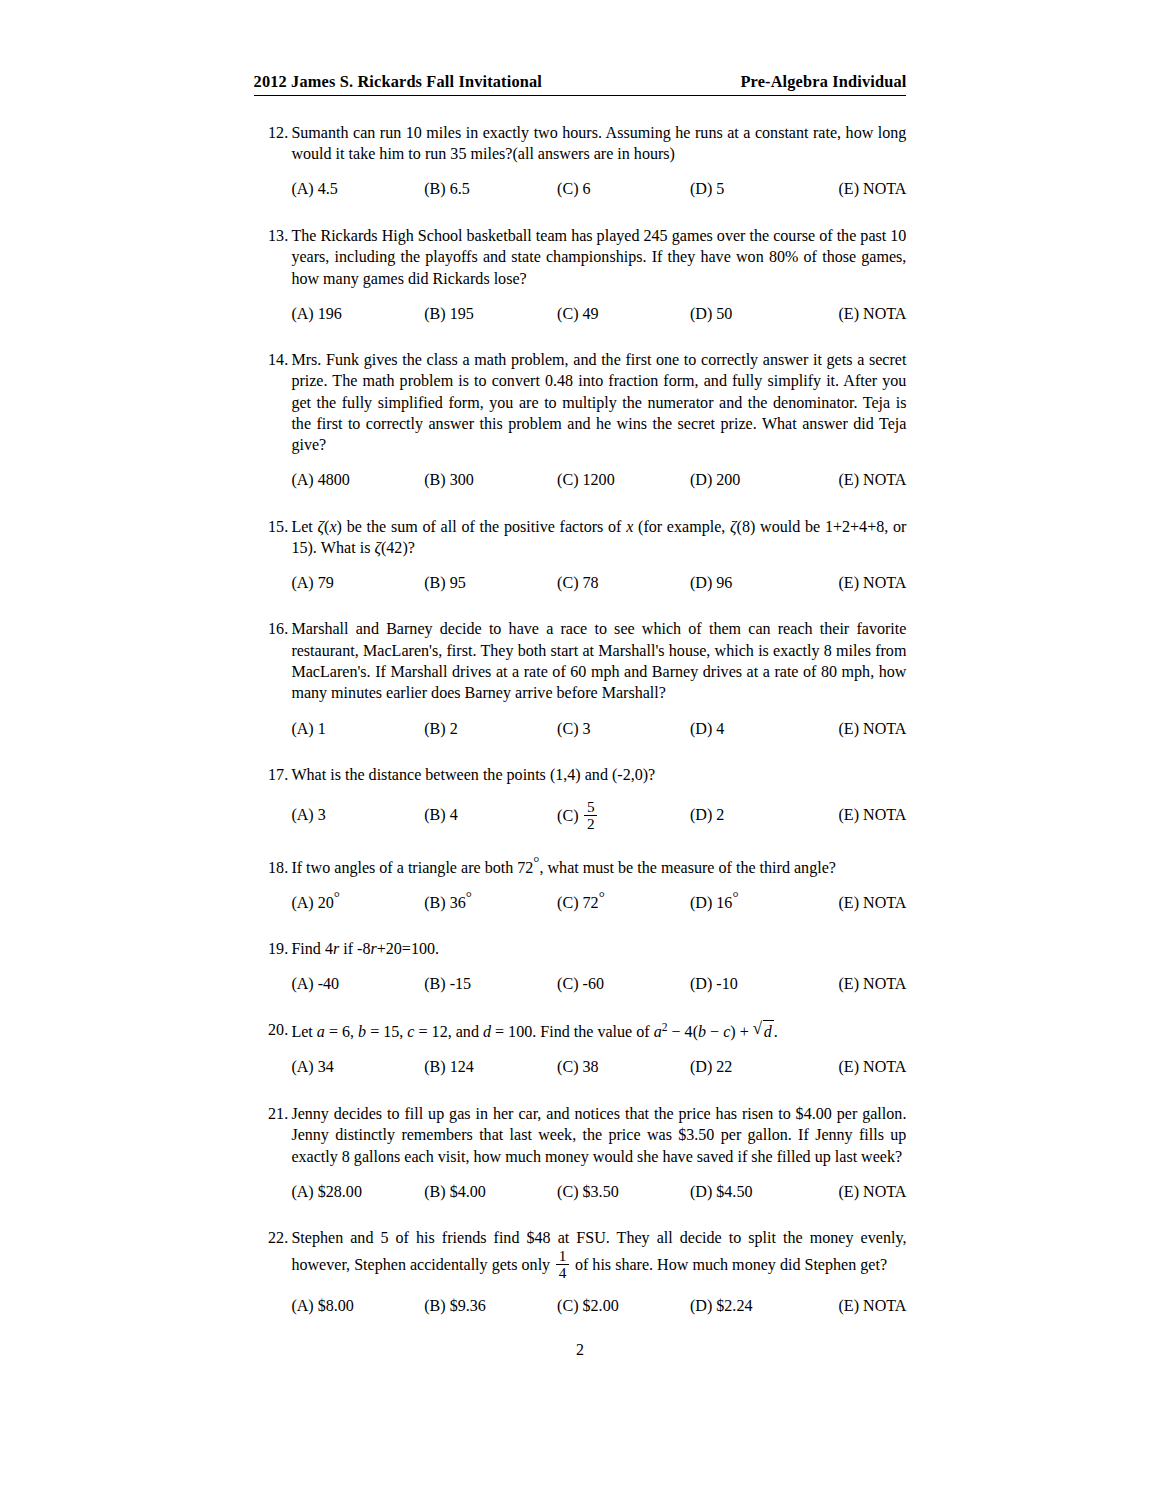2012 James S. Rickards Fall Invitational Pre-Algebra Individual
Sumanth can run 10 miles in exactly two hours. Assuming he runs at a constant rate, how long would it take him to run 35 miles?(all answers are in hours)
(A) 4.5 (B) 6.5 (C) 6 (D) 5 (E) NOTA
The Rickards High School basketball team has played 245 games over the course of the past 10 years, including the playoffs and state championships. If they have won 80% of those games, how many games did Rickards lose?
(A) 196 (B) 195 (C) 49 (D) 50 (E) NOTA
Mrs. Funk gives the class a math problem, and the first one to correctly answer it gets a secret prize. The math problem is to convert 0.48 into fraction form, and fully simplify it. After you get the fully simplified form, you are to multiply the numerator and the denominator. Teja is the first to correctly answer this problem and he wins the secret prize. What answer did Teja give?
(A) 4800 (B) 300 (C) 1200 (D) 200 (E) NOTA
Let ζ(x) be the sum of all of the positive factors of x (for example, ζ(8) would be 1+2+4+8, or 15). What is ζ(42)?
(A) 79 (B) 95 (C) 78 (D) 96 (E) NOTA
Marshall and Barney decide to have a race to see which of them can reach their favorite restaurant, MacLaren's, first. They both start at Marshall's house, which is exactly 8 miles from MacLaren's. If Marshall drives at a rate of 60 mph and Barney drives at a rate of 80 mph, how many minutes earlier does Barney arrive before Marshall?
(A) 1 (B) 2 (C) 3 (D) 4 (E) NOTA
What is the distance between the points (1,4) and (-2,0)?
(A) 3 (B) 4 (C) 52 (D) 2 (E) NOTA
If two angles of a triangle are both 72°, what must be the measure of the third angle?
(A) 20° (B) 36° (C) 72° (D) 16° (E) NOTA
Find 4r if -8r+20=100.
(A) -40 (B) -15 (C) -60 (D) -10 (E) NOTA
Let a = 6, b = 15, c = 12, and d = 100. Find the value of a2 − 4(b − c) + d.
(A) 34 (B) 124 (C) 38 (D) 22 (E) NOTA
Jenny decides to fill up gas in her car, and notices that the price has risen to $4.00 per gallon. Jenny distinctly remembers that last week, the price was $3.50 per gallon. If Jenny fills up exactly 8 gallons each visit, how much money would she have saved if she filled up last week?
(A) $28.00 (B) $4.00 (C) $3.50 (D) $4.50 (E) NOTA
Stephen and 5 of his friends find $48 at FSU. They all decide to split the money evenly, however, Stephen accidentally gets only 14 of his share. How much money did Stephen get?
(A) $8.00 (B) $9.36 (C) $2.00 (D) $2.24 (E) NOTA
2